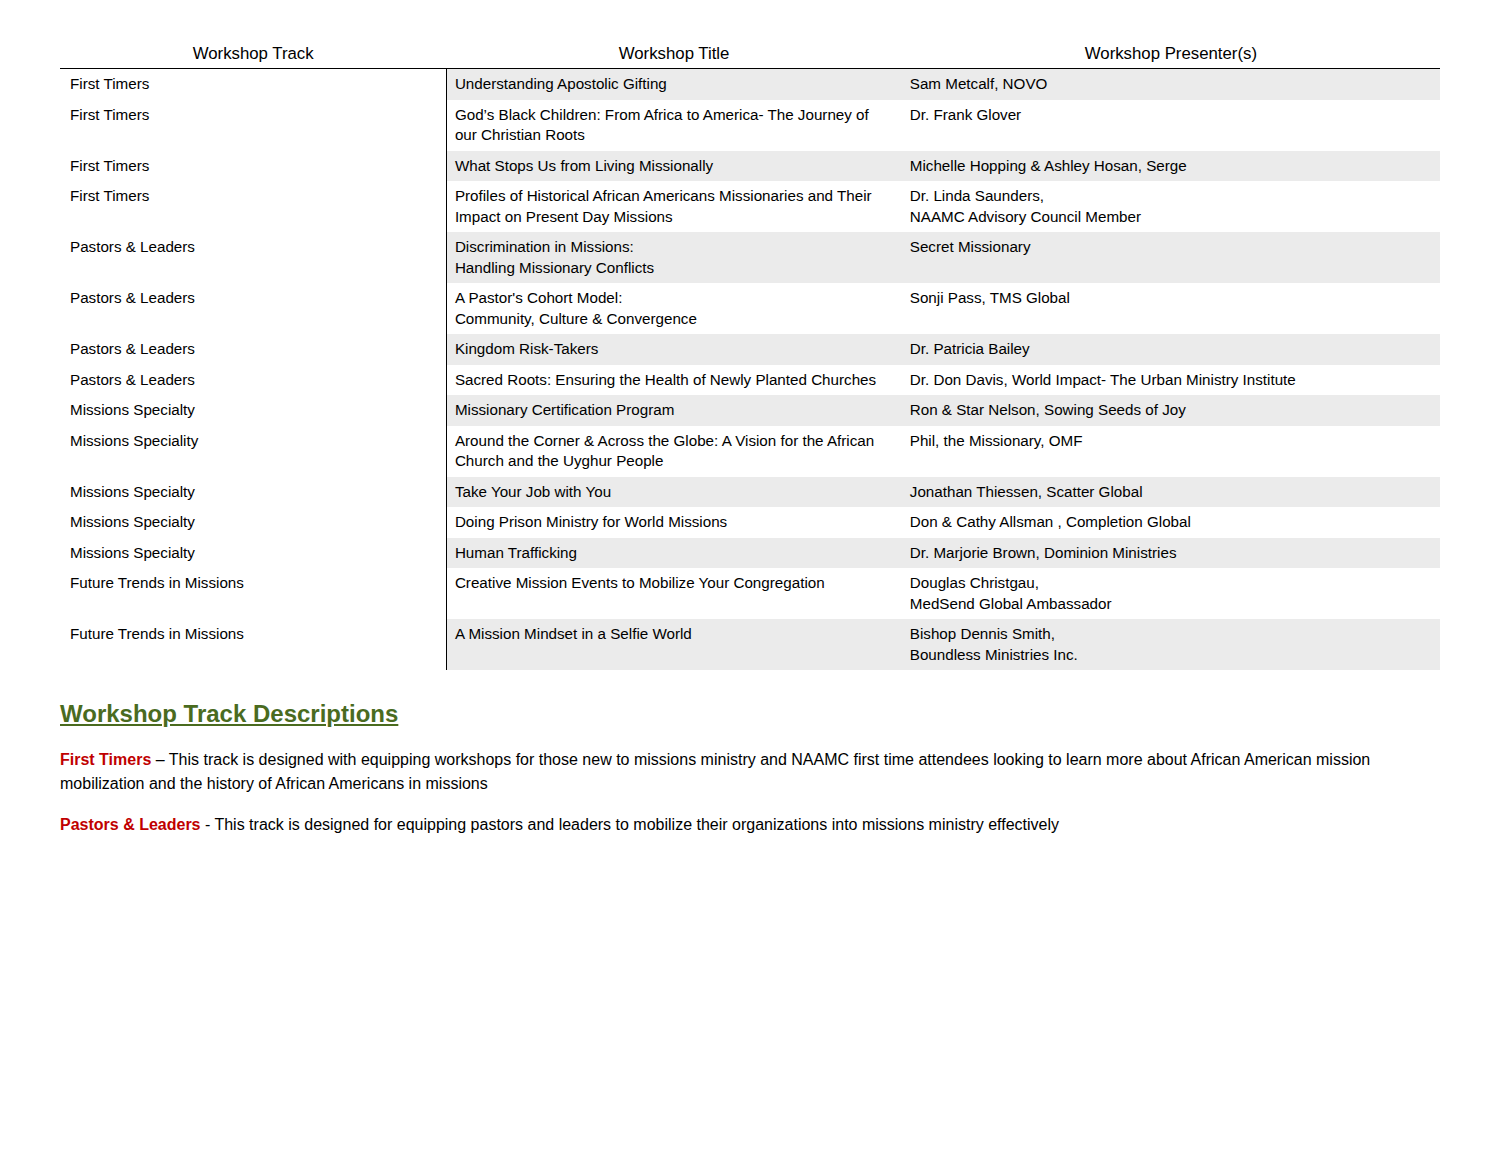| Workshop Track | Workshop Title | Workshop Presenter(s) |
| --- | --- | --- |
| First Timers | Understanding Apostolic Gifting | Sam Metcalf, NOVO |
| First Timers | God’s Black Children: From Africa to America- The Journey of our Christian Roots | Dr. Frank Glover |
| First Timers | What Stops Us from Living Missionally | Michelle Hopping & Ashley Hosan, Serge |
| First Timers | Profiles of Historical African Americans Missionaries and Their Impact on Present Day Missions | Dr. Linda Saunders, NAAMC Advisory Council Member |
| Pastors & Leaders | Discrimination in Missions: Handling Missionary Conflicts | Secret Missionary |
| Pastors & Leaders | A Pastor's Cohort Model: Community, Culture & Convergence | Sonji Pass, TMS Global |
| Pastors & Leaders | Kingdom Risk-Takers | Dr. Patricia Bailey |
| Pastors & Leaders | Sacred Roots: Ensuring the Health of Newly Planted Churches | Dr. Don Davis, World Impact- The Urban Ministry Institute |
| Missions Specialty | Missionary Certification Program | Ron & Star Nelson, Sowing Seeds of Joy |
| Missions Speciality | Around the Corner & Across the Globe: A Vision for the African Church and the Uyghur People | Phil, the Missionary, OMF |
| Missions Specialty | Take Your Job with You | Jonathan Thiessen, Scatter Global |
| Missions Specialty | Doing Prison Ministry for World Missions | Don & Cathy Allsman , Completion Global |
| Missions Specialty | Human Trafficking | Dr. Marjorie Brown, Dominion Ministries |
| Future Trends in Missions | Creative Mission Events to Mobilize Your Congregation | Douglas Christgau, MedSend Global Ambassador |
| Future Trends in Missions | A Mission Mindset in a Selfie World | Bishop Dennis Smith, Boundless Ministries Inc. |
Workshop Track Descriptions
First Timers – This track is designed with equipping workshops for those new to missions ministry and NAAMC first time attendees looking to learn more about African American mission mobilization and the history of African Americans in missions
Pastors & Leaders - This track is designed for equipping pastors and leaders to mobilize their organizations into missions ministry effectively